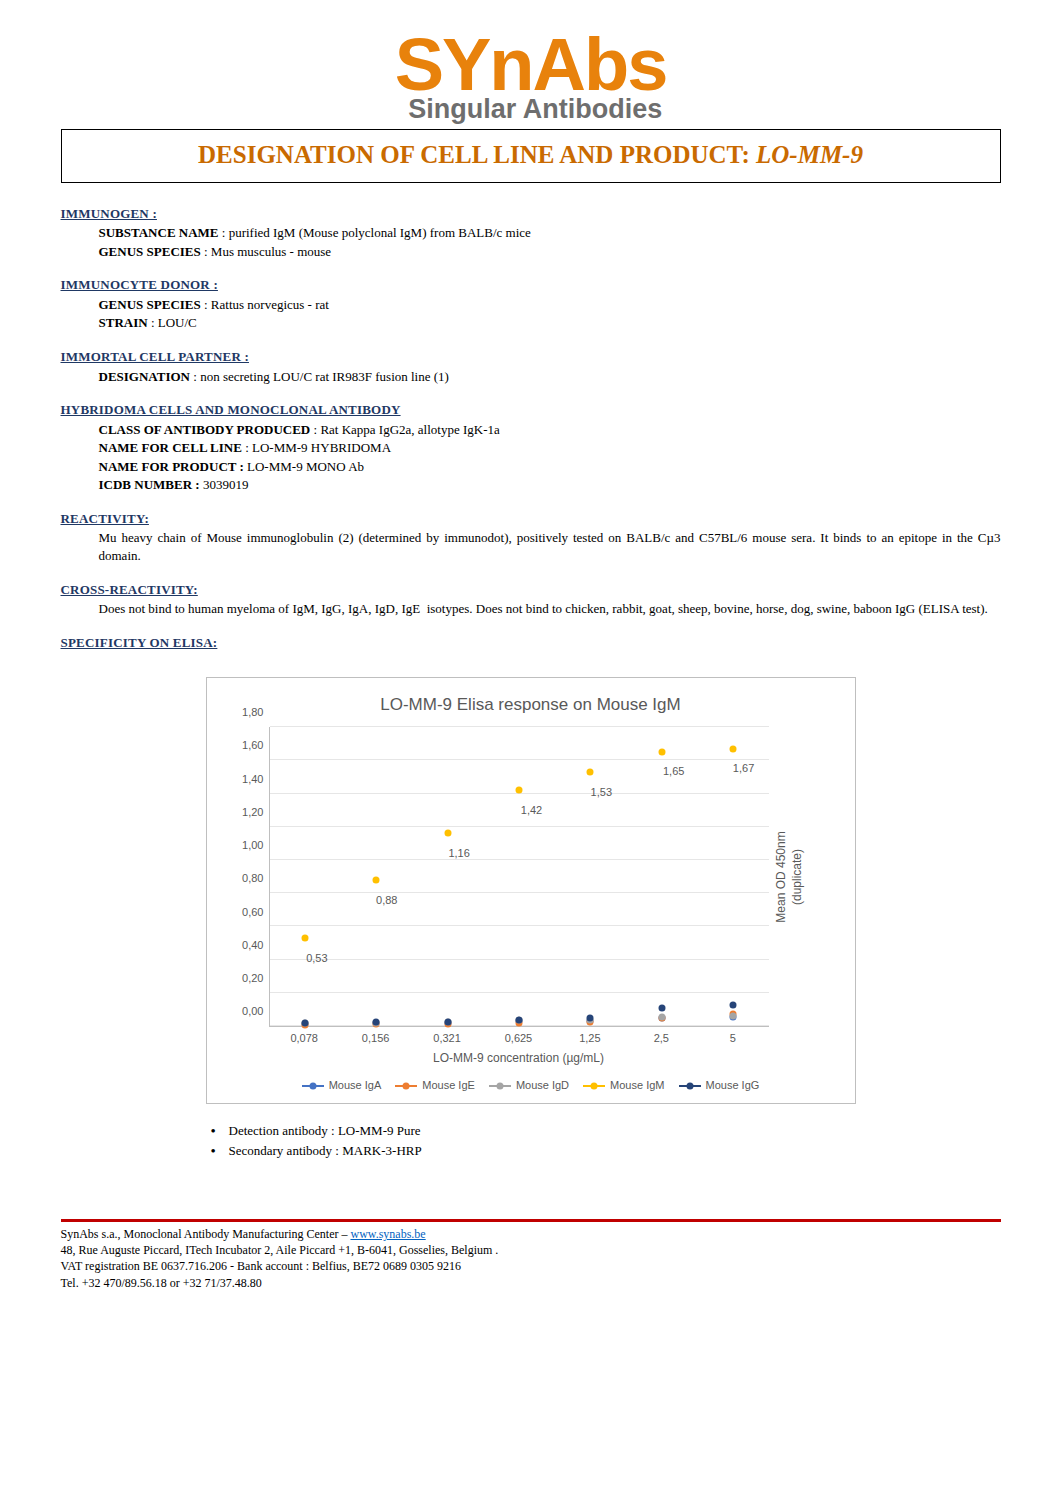SYnAbs
Singular Antibodies
DESIGNATION OF CELL LINE AND PRODUCT: LO-MM-9
IMMUNOGEN :
SUBSTANCE NAME : purified IgM (Mouse polyclonal IgM) from BALB/c mice
GENUS SPECIES : Mus musculus - mouse
IMMUNOCYTE DONOR :
GENUS SPECIES : Rattus norvegicus - rat
STRAIN : LOU/C
IMMORTAL CELL PARTNER :
DESIGNATION : non secreting LOU/C rat IR983F fusion line (1)
HYBRIDOMA CELLS AND MONOCLONAL ANTIBODY
CLASS OF ANTIBODY PRODUCED : Rat Kappa IgG2a, allotype IgK-1a
NAME FOR CELL LINE : LO-MM-9 HYBRIDOMA
NAME FOR PRODUCT : LO-MM-9 MONO Ab
ICDB NUMBER : 3039019
REACTIVITY:
Mu heavy chain of Mouse immunoglobulin (2) (determined by immunodot), positively tested on BALB/c and C57BL/6 mouse sera. It binds to an epitope in the Cµ3 domain.
CROSS-REACTIVITY:
Does not bind to human myeloma of IgM, IgG, IgA, IgD, IgE isotypes. Does not bind to chicken, rabbit, goat, sheep, bovine, horse, dog, swine, baboon IgG (ELISA test).
SPECIFICITY ON ELISA:
LO-MM-9 Elisa response on Mouse IgM
0,00
0,20
0,40
0,60
0,80
1,00
1,20
1,40
1,60
1,80
0,53
0,88
1,16
1,42
1,53
1,65
1,67
Mean OD 450nm
(duplicate)
0,078 0,156 0,321 0,625 1,25 2,5 5
LO-MM-9 concentration (µg/mL)
Mouse IgA
Mouse IgE
Mouse IgD
Mouse IgM
Mouse IgG
Detection antibody : LO-MM-9 Pure
Secondary antibody : MARK-3-HRP
SynAbs s.a., Monoclonal Antibody Manufacturing Center – www.synabs.be
48, Rue Auguste Piccard, ITech Incubator 2, Aile Piccard +1, B-6041, Gosselies, Belgium .
VAT registration BE 0637.716.206 - Bank account : Belfius, BE72 0689 0305 9216
Tel. +32 470/89.56.18 or +32 71/37.48.80